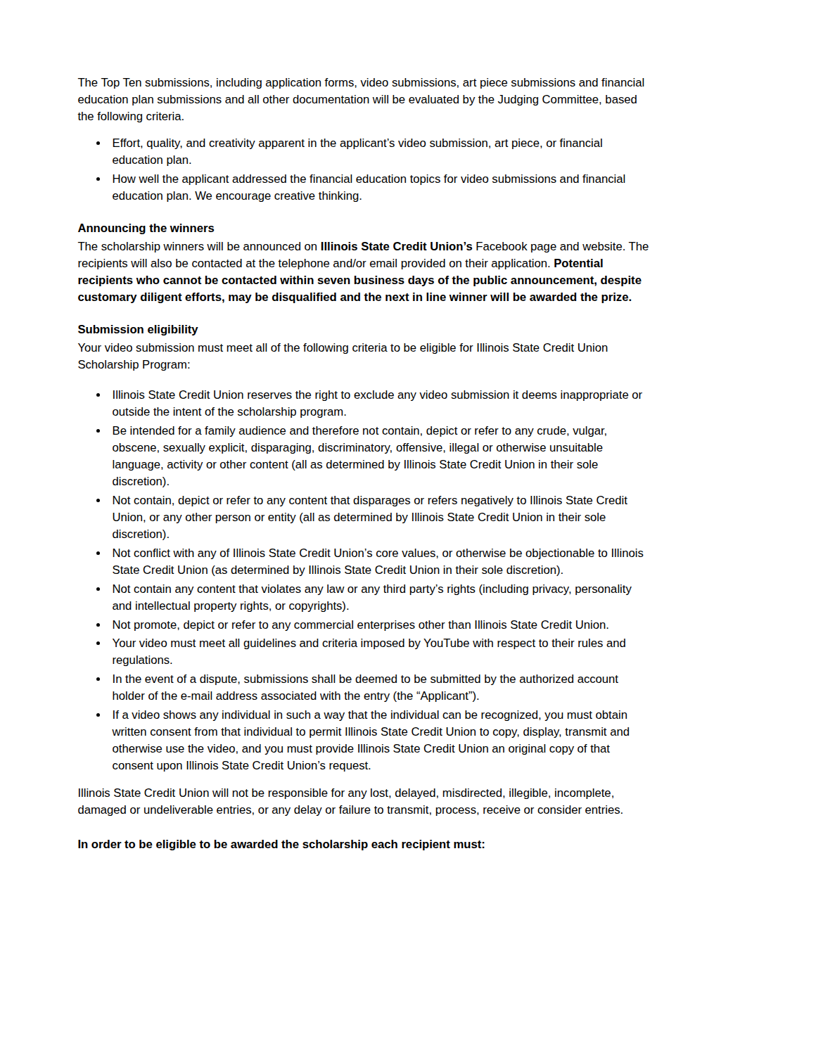The Top Ten submissions, including application forms, video submissions, art piece submissions and financial education plan submissions and all other documentation will be evaluated by the Judging Committee, based the following criteria.
Effort, quality, and creativity apparent in the applicant’s video submission, art piece, or financial education plan.
How well the applicant addressed the financial education topics for video submissions and financial education plan. We encourage creative thinking.
Announcing the winners
The scholarship winners will be announced on Illinois State Credit Union’s Facebook page and website. The recipients will also be contacted at the telephone and/or email provided on their application. Potential recipients who cannot be contacted within seven business days of the public announcement, despite customary diligent efforts, may be disqualified and the next in line winner will be awarded the prize.
Submission eligibility
Your video submission must meet all of the following criteria to be eligible for Illinois State Credit Union Scholarship Program:
Illinois State Credit Union reserves the right to exclude any video submission it deems inappropriate or outside the intent of the scholarship program.
Be intended for a family audience and therefore not contain, depict or refer to any crude, vulgar, obscene, sexually explicit, disparaging, discriminatory, offensive, illegal or otherwise unsuitable language, activity or other content (all as determined by Illinois State Credit Union in their sole discretion).
Not contain, depict or refer to any content that disparages or refers negatively to Illinois State Credit Union, or any other person or entity (all as determined by Illinois State Credit Union in their sole discretion).
Not conflict with any of Illinois State Credit Union’s core values, or otherwise be objectionable to Illinois State Credit Union (as determined by Illinois State Credit Union in their sole discretion).
Not contain any content that violates any law or any third party’s rights (including privacy, personality and intellectual property rights, or copyrights).
Not promote, depict or refer to any commercial enterprises other than Illinois State Credit Union.
Your video must meet all guidelines and criteria imposed by YouTube with respect to their rules and regulations.
In the event of a dispute, submissions shall be deemed to be submitted by the authorized account holder of the e-mail address associated with the entry (the “Applicant”).
If a video shows any individual in such a way that the individual can be recognized, you must obtain written consent from that individual to permit Illinois State Credit Union to copy, display, transmit and otherwise use the video, and you must provide Illinois State Credit Union an original copy of that consent upon Illinois State Credit Union’s request.
Illinois State Credit Union will not be responsible for any lost, delayed, misdirected, illegible, incomplete, damaged or undeliverable entries, or any delay or failure to transmit, process, receive or consider entries.
In order to be eligible to be awarded the scholarship each recipient must: